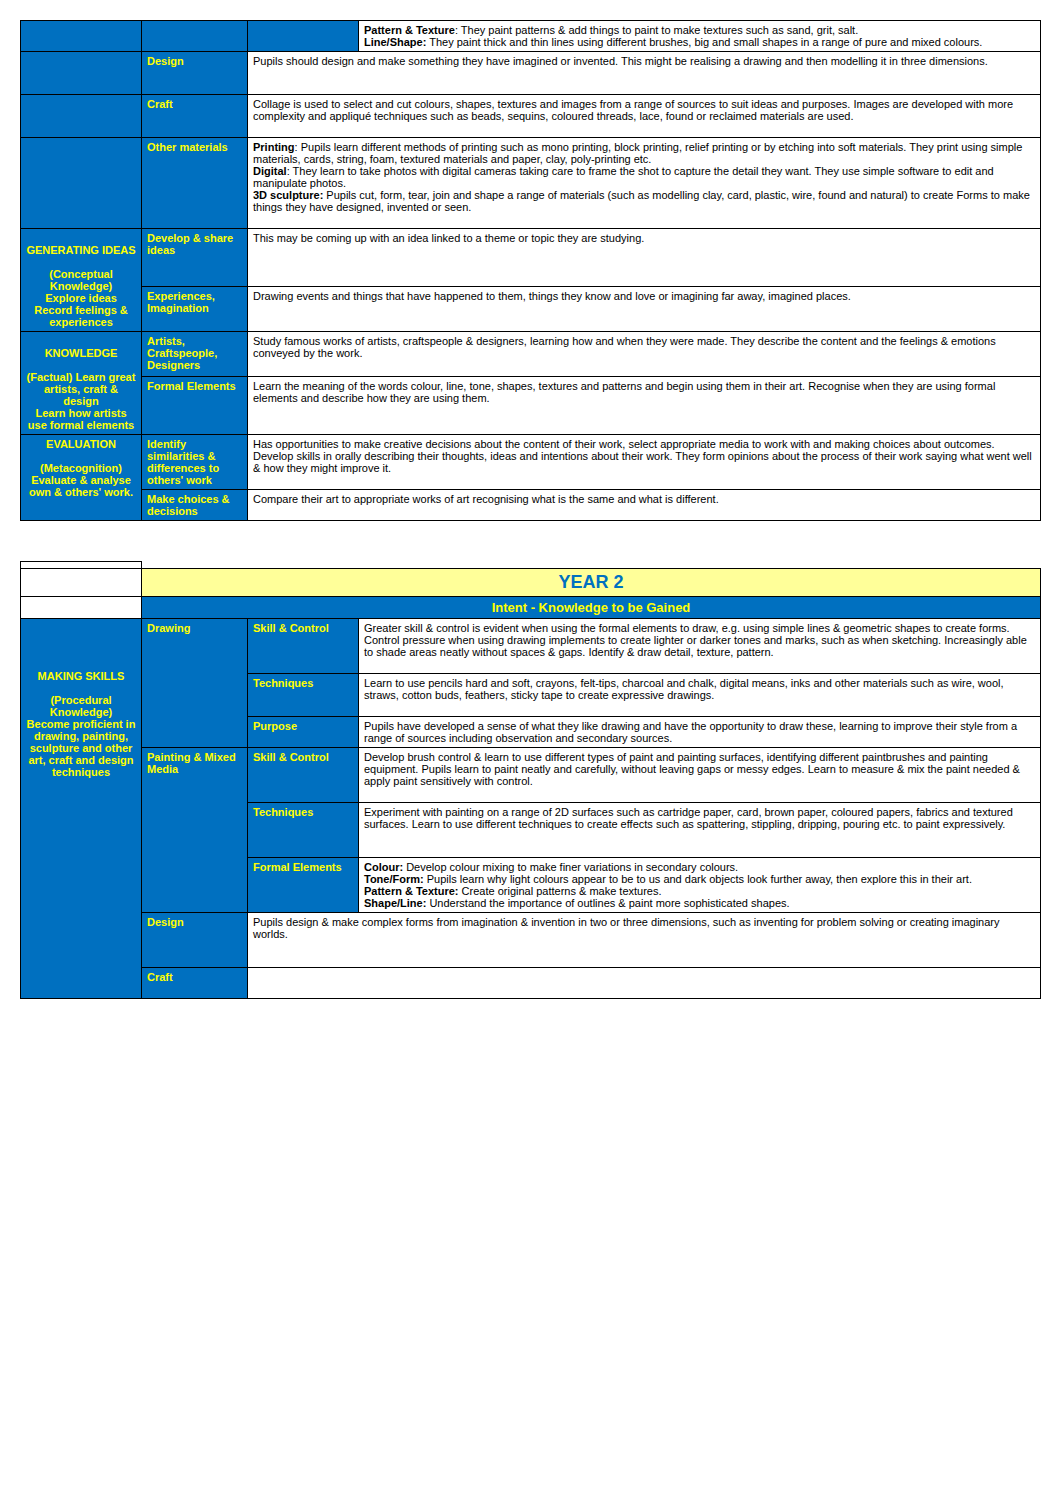| | | | Pattern & Texture : They paint patterns & add things to paint to make textures such as sand, grit, salt. Line/Shape: They paint thick and thin lines using different brushes, big and small shapes in a range of pure and mixed colours. |
| | Design | Pupils should design and make something they have imagined or invented. This might be realising a drawing and then modelling it in three dimensions. |
| | Craft | Collage is used to select and cut colours, shapes, textures and images from a range of sources to suit ideas and purposes. Images are developed with more complexity and appliqué techniques such as beads, sequins, coloured threads, lace, found or reclaimed materials are used. |
| | Other materials | Printing : Pupils learn different methods of printing such as mono printing, block printing, relief printing or by etching into soft materials. They print using simple materials, cards, string, foam, textured materials and paper, clay, poly-printing etc. Digital : They learn to take photos with digital cameras taking care to frame the shot to capture the detail they want. They use simple software to edit and manipulate photos. 3D sculpture: Pupils cut, form, tear, join and shape a range of materials (such as modelling clay, card, plastic, wire, found and natural) to create Forms to make things they have designed, invented or seen. |
| GENERATING IDEAS (Conceptual Knowledge) Explore ideas Record feelings & experiences | Develop & share ideas | This may be coming up with an idea linked to a theme or topic they are studying. |
| Experiences, Imagination | Drawing events and things that have happened to them, things they know and love or imagining far away, imagined places. |
| KNOWLEDGE (Factual) Learn great artists, craft & design Learn how artists use formal elements | Artists, Craftspeople, Designers | Study famous works of artists, craftspeople & designers, learning how and when they were made. They describe the content and the feelings & emotions conveyed by the work. |
| Formal Elements | Learn the meaning of the words colour, line, tone, shapes, textures and patterns and begin using them in their art. Recognise when they are using formal elements and describe how they are using them. |
| EVALUATION (Metacognition) Evaluate & analyse own & others' work. | Identify similarities & differences to others' work | Has opportunities to make creative decisions about the content of their work, select appropriate media to work with and making choices about outcomes. Develop skills in orally describing their thoughts, ideas and intentions about their work. They form opinions about the process of their work saying what went well & how they might improve it. |
| Make choices & decisions | Compare their art to appropriate works of art recognising what is the same and what is different. |
| | YEAR 2 |
| | Intent - Knowledge to be Gained |
| MAKING SKILLS (Procedural Knowledge) Become proficient in drawing, painting, sculpture and other art, craft and design techniques | Drawing | Skill & Control | Greater skill & control is evident when using the formal elements to draw, e.g. using simple lines & geometric shapes to create forms. Control pressure when using drawing implements to create lighter or darker tones and marks, such as when sketching. Increasingly able to shade areas neatly without spaces & gaps. Identify & draw detail, texture, pattern. |
| Techniques | Learn to use pencils hard and soft, crayons, felt-tips, charcoal and chalk, digital means, inks and other materials such as wire, wool, straws, cotton buds, feathers, sticky tape to create expressive drawings. |
| Purpose | Pupils have developed a sense of what they like drawing and have the opportunity to draw these, learning to improve their style from a range of sources including observation and secondary sources. |
| Painting & Mixed Media | Skill & Control | Develop brush control & learn to use different types of paint and painting surfaces, identifying different paintbrushes and painting equipment. Pupils learn to paint neatly and carefully, without leaving gaps or messy edges. Learn to measure & mix the paint needed & apply paint sensitively with control. |
| Techniques | Experiment with painting on a range of 2D surfaces such as cartridge paper, card, brown paper, coloured papers, fabrics and textured surfaces. Learn to use different techniques to create effects such as spattering, stippling, dripping, pouring etc. to paint expressively. |
| Formal Elements | Colour: Develop colour mixing to make finer variations in secondary colours. Tone/Form: Pupils learn why light colours appear to be to us and dark objects look further away, then explore this in their art. Pattern & Texture: Create original patterns & make textures. Shape/Line: Understand the importance of outlines & paint more sophisticated shapes. |
| Design | Pupils design & make complex forms from imagination & invention in two or three dimensions, such as inventing for problem solving or creating imaginary worlds. |
| Craft | |